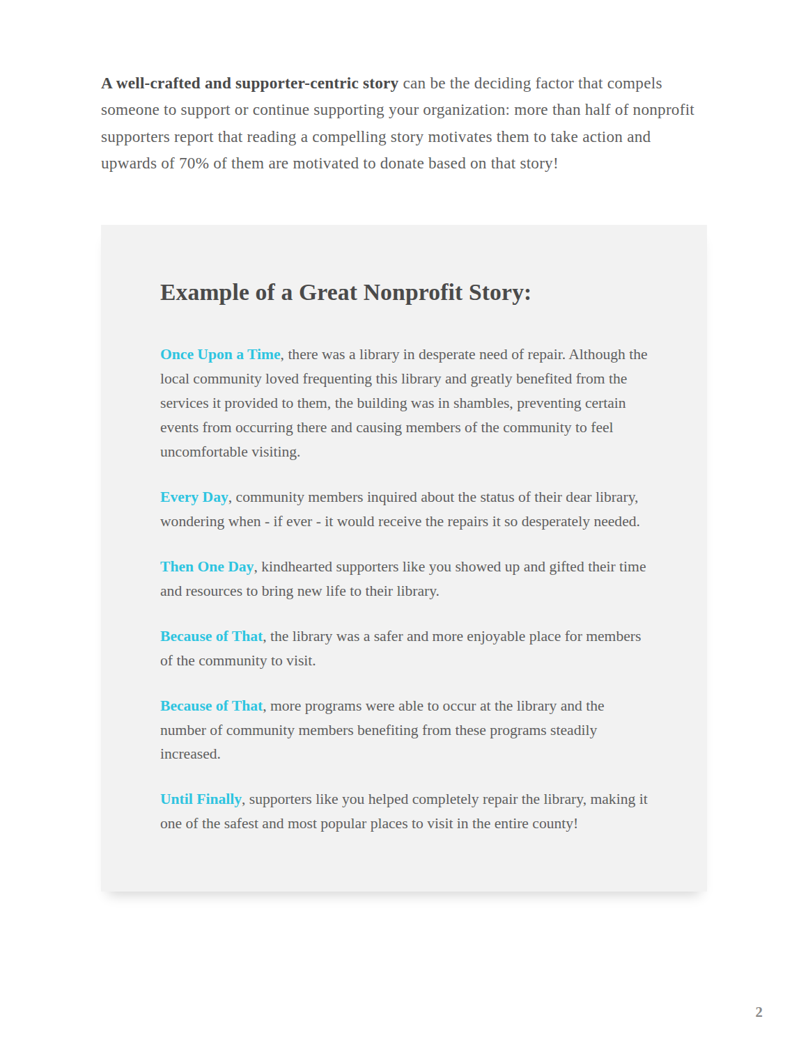A well-crafted and supporter-centric story can be the deciding factor that compels someone to support or continue supporting your organization: more than half of nonprofit supporters report that reading a compelling story motivates them to take action and upwards of 70% of them are motivated to donate based on that story!
Example of a Great Nonprofit Story:
Once Upon a Time, there was a library in desperate need of repair. Although the local community loved frequenting this library and greatly benefited from the services it provided to them, the building was in shambles, preventing certain events from occurring there and causing members of the community to feel uncomfortable visiting.
Every Day, community members inquired about the status of their dear library, wondering when - if ever - it would receive the repairs it so desperately needed.
Then One Day, kindhearted supporters like you showed up and gifted their time and resources to bring new life to their library.
Because of That, the library was a safer and more enjoyable place for members of the community to visit.
Because of That, more programs were able to occur at the library and the number of community members benefiting from these programs steadily increased.
Until Finally, supporters like you helped completely repair the library, making it one of the safest and most popular places to visit in the entire county!
2